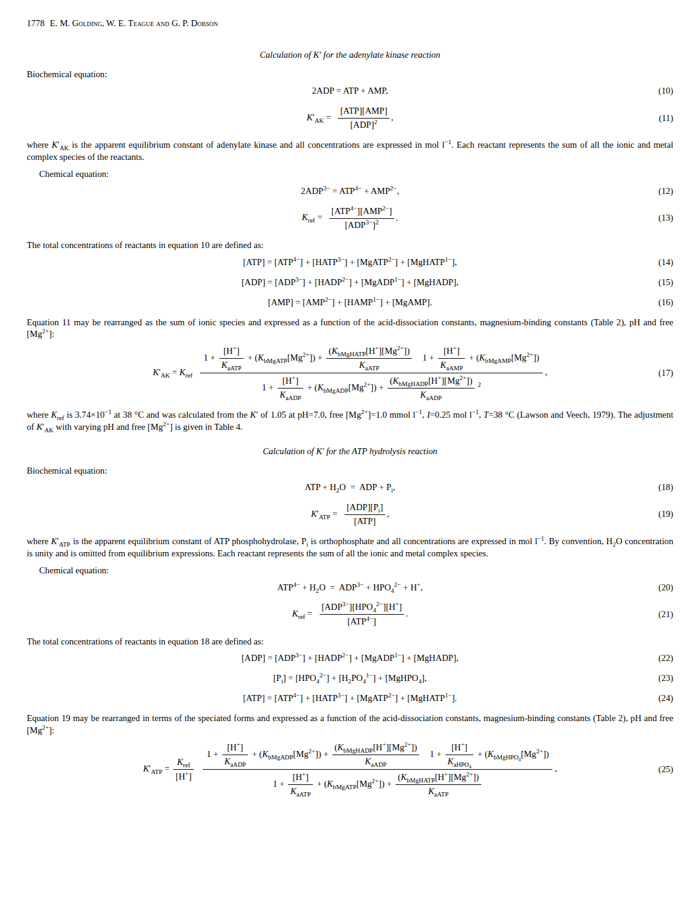1778 E. M. Golding, W. E. Teague and G. P. Dobson
Calculation of K′ for the adenylate kinase reaction
Biochemical equation:
2ADP = ATP + AMP,
(10)
K′AK = [ATP][AMP][ADP]2,
(11)
where K′AK is the apparent equilibrium constant of adenylate kinase and all concentrations are expressed in mol l−1. Each reactant represents the sum of all the ionic and metal complex species of the reactants.
Chemical equation:
2ADP3− = ATP4− + AMP2−,
(12)
Kref = [ATP4−][AMP2−][ADP3−]2.
(13)
The total concentrations of reactants in equation 10 are defined as:
[ATP] = [ATP4−] + [HATP3−] + [MgATP2−] + [MgHATP1−],
(14)
[ADP] = [ADP3−] + [HADP2−] + [MgADP1−] + [MgHADP],
(15)
[AMP] = [AMP2−] + [HAMP1−] + [MgAMP].
(16)
Equation 11 may be rearranged as the sum of ionic species and expressed as a function of the acid-dissociation constants, magnesium-binding constants (Table 2), pH and free [Mg2+]:
K′AK = Kref 1 + [H+] KaATP + (KbMgATP[Mg2+]) + (KbMgHATP[H+][Mg2+]) KaATP 1 + [H+] KaAMP + (KbMgAMP[Mg2+]) 1 + [H+] KaADP + (KbMgADP[Mg2+]) + (KbMgHADP[H+][Mg2+]) KaADP 2 ,
(17)
where Kref is 3.74×10−1 at 38 °C and was calculated from the K′ of 1.05 at pH=7.0, free [Mg2+]=1.0 mmol l−1, I=0.25 mol l−1, T=38 °C (Lawson and Veech, 1979). The adjustment of K′AK with varying pH and free [Mg2+] is given in Table 4.
Calculation of K′ for the ATP hydrolysis reaction
Biochemical equation:
ATP + H2O = ADP + Pi,
(18)
K′ATP = [ADP][Pi][ATP],
(19)
where K′ATP is the apparent equilibrium constant of ATP phosphohydrolase, Pi is orthophosphate and all concentrations are expressed in mol l−1. By convention, H2O concentration is unity and is omitted from equilibrium expressions. Each reactant represents the sum of all the ionic and metal complex species.
Chemical equation:
ATP4− + H2O = ADP3− + HPO42− + H+,
(20)
Kref = [ADP3−][HPO42−][H+][ATP4−].
(21)
The total concentrations of reactants in equation 18 are defined as:
[ADP] = [ADP3−] + [HADP2−] + [MgADP1−] + [MgHADP],
(22)
[Pi] = [HPO42−] + [H2PO41−] + [MgHPO4],
(23)
[ATP] = [ATP4−] + [HATP3−] + [MgATP2−] + [MgHATP1−].
(24)
Equation 19 may be rearranged in terms of the speciated forms and expressed as a function of the acid-dissociation constants, magnesium-binding constants (Table 2), pH and free [Mg2+]:
K′ATP = Kref[H+] 1 + [H+] KaADP + (KbMgADP[Mg2+]) + (KbMgHADP[H+][Mg2+]) KaADP 1 + [H+] KaHPO4 + (KbMgHPO4[Mg2+]) 1 + [H+] KaATP + (KbMgATP[Mg2+]) + (KbMgHATP[H+][Mg2+]) KaATP ,
(25)